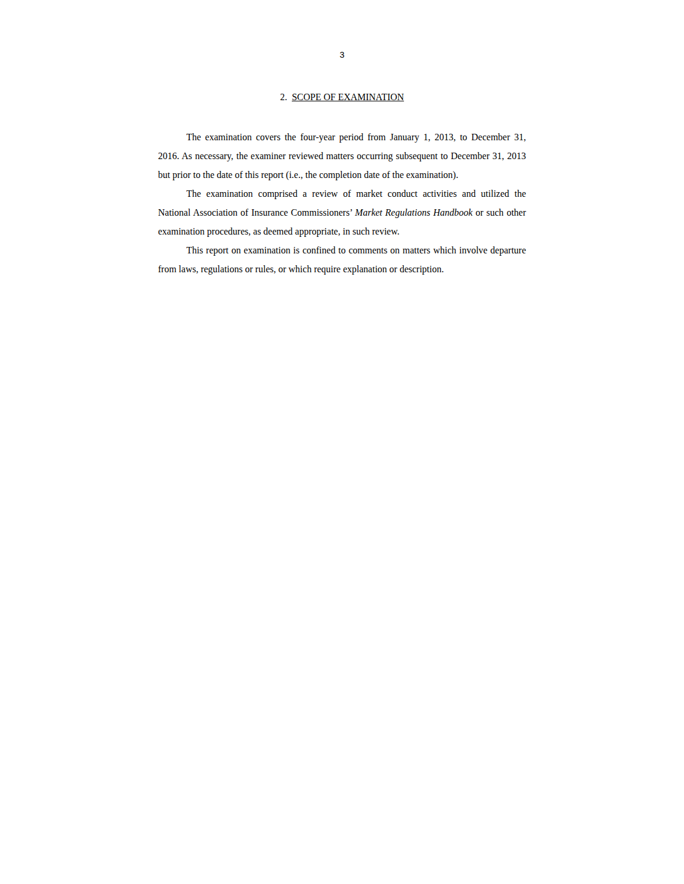3
2. SCOPE OF EXAMINATION
The examination covers the four-year period from January 1, 2013, to December 31, 2016. As necessary, the examiner reviewed matters occurring subsequent to December 31, 2013 but prior to the date of this report (i.e., the completion date of the examination).
The examination comprised a review of market conduct activities and utilized the National Association of Insurance Commissioners’ Market Regulations Handbook or such other examination procedures, as deemed appropriate, in such review.
This report on examination is confined to comments on matters which involve departure from laws, regulations or rules, or which require explanation or description.